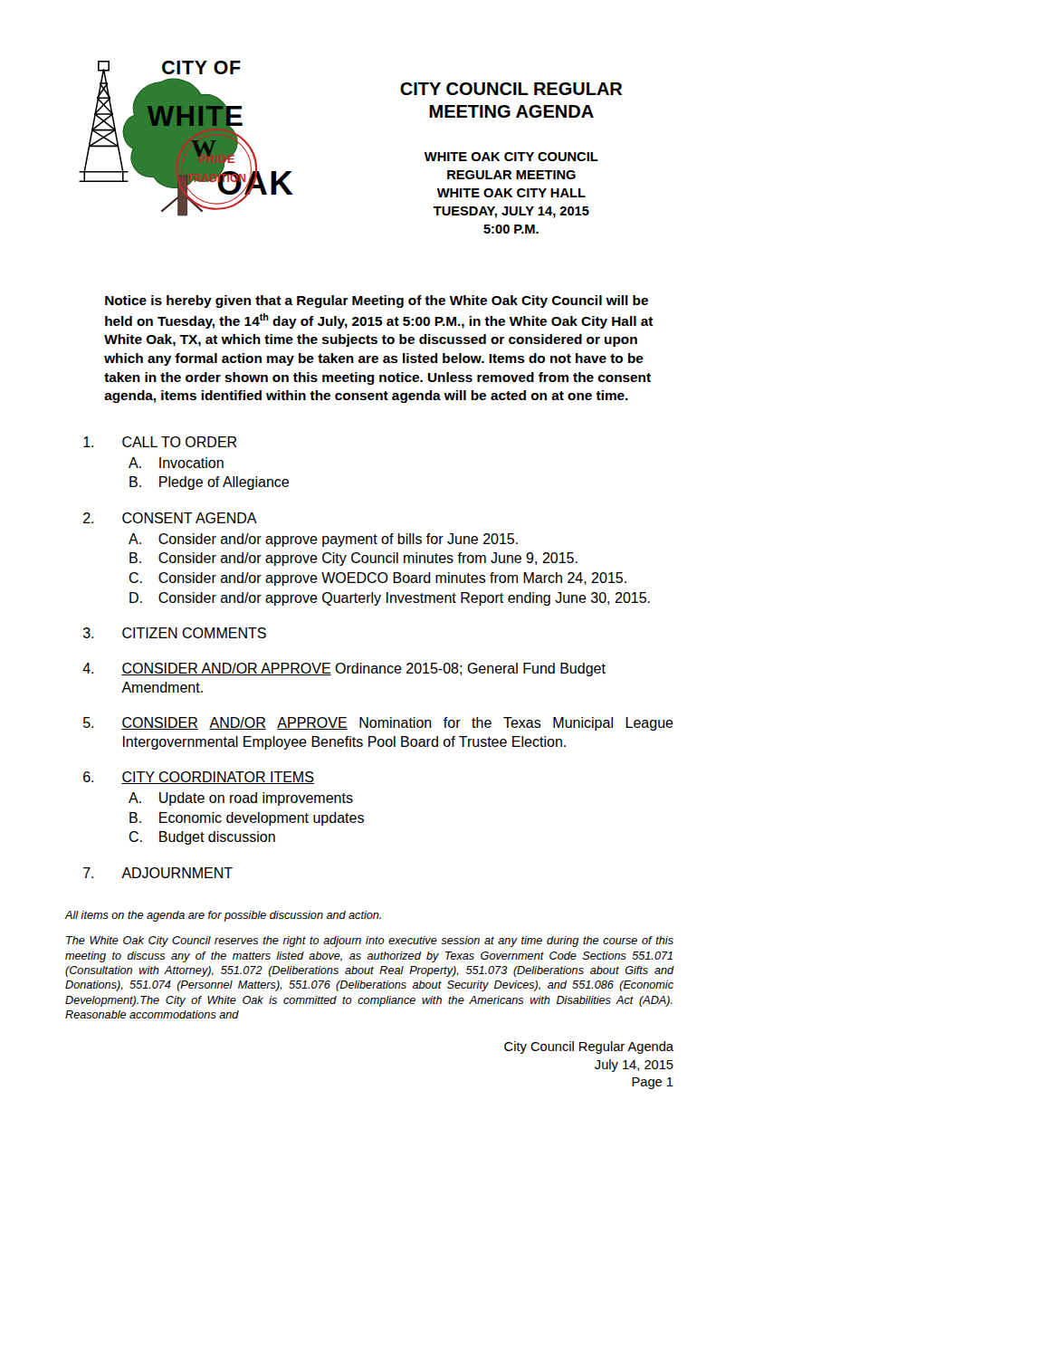CITY OF WHITE OAK PRIDE TRADITION W
CITY COUNCIL REGULAR
MEETING AGENDA
WHITE OAK CITY COUNCIL
REGULAR MEETING
WHITE OAK CITY HALL
TUESDAY, JULY 14, 2015
5:00 P.M.
Notice is hereby given that a Regular Meeting of the White Oak City Council will be held on Tuesday, the 14th day of July, 2015 at 5:00 P.M., in the White Oak City Hall at White Oak, TX, at which time the subjects to be discussed or considered or upon which any formal action may be taken are as listed below. Items do not have to be taken in the order shown on this meeting notice. Unless removed from the consent agenda, items identified within the consent agenda will be acted on at one time.
CALL TO ORDER
A. Invocation
B. Pledge of Allegiance
CONSENT AGENDA
A. Consider and/or approve payment of bills for June 2015.
B. Consider and/or approve City Council minutes from June 9, 2015.
C. Consider and/or approve WOEDCO Board minutes from March 24, 2015.
D. Consider and/or approve Quarterly Investment Report ending June 30, 2015.
CITIZEN COMMENTS
CONSIDER AND/OR APPROVE Ordinance 2015-08; General Fund Budget Amendment.
CONSIDER AND/OR APPROVE Nomination for the Texas Municipal League Intergovernmental Employee Benefits Pool Board of Trustee Election.
CITY COORDINATOR ITEMS
A. Update on road improvements
B. Economic development updates
C. Budget discussion
ADJOURNMENT
All items on the agenda are for possible discussion and action.
The White Oak City Council reserves the right to adjourn into executive session at any time during the course of this meeting to discuss any of the matters listed above, as authorized by Texas Government Code Sections 551.071 (Consultation with Attorney), 551.072 (Deliberations about Real Property), 551.073 (Deliberations about Gifts and Donations), 551.074 (Personnel Matters), 551.076 (Deliberations about Security Devices), and 551.086 (Economic Development).The City of White Oak is committed to compliance with the Americans with Disabilities Act (ADA). Reasonable accommodations and
City Council Regular Agenda
July 14, 2015
Page 1